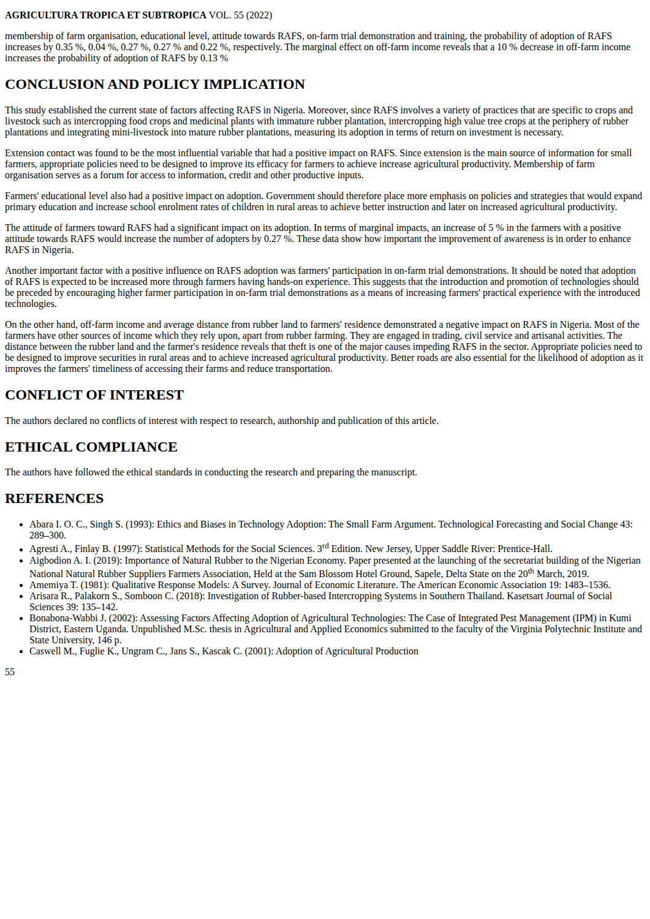AGRICULTURA TROPICA ET SUBTROPICA VOL. 55 (2022)
membership of farm organisation, educational level, attitude towards RAFS, on-farm trial demonstration and training, the probability of adoption of RAFS increases by 0.35 %, 0.04 %, 0.27 %, 0.27 % and 0.22 %, respectively. The marginal effect on off-farm income reveals that a 10 % decrease in off-farm income increases the probability of adoption of RAFS by 0.13 %
CONCLUSION AND POLICY IMPLICATION
This study established the current state of factors affecting RAFS in Nigeria. Moreover, since RAFS involves a variety of practices that are specific to crops and livestock such as intercropping food crops and medicinal plants with immature rubber plantation, intercropping high value tree crops at the periphery of rubber plantations and integrating mini-livestock into mature rubber plantations, measuring its adoption in terms of return on investment is necessary.
Extension contact was found to be the most influential variable that had a positive impact on RAFS. Since extension is the main source of information for small farmers, appropriate policies need to be designed to improve its efficacy for farmers to achieve increase agricultural productivity. Membership of farm organisation serves as a forum for access to information, credit and other productive inputs.
Farmers' educational level also had a positive impact on adoption. Government should therefore place more emphasis on policies and strategies that would expand primary education and increase school enrolment rates of children in rural areas to achieve better instruction and later on increased agricultural productivity.
The attitude of farmers toward RAFS had a significant impact on its adoption. In terms of marginal impacts, an increase of 5 % in the farmers with a positive attitude towards RAFS would increase the number of adopters by 0.27 %. These data show how important the improvement of awareness is in order to enhance RAFS in Nigeria.
Another important factor with a positive influence on RAFS adoption was farmers' participation in on-farm trial demonstrations. It should be noted that adoption of RAFS is expected to be increased more through farmers having hands-on experience. This suggests that the introduction and promotion of technologies should be preceded by encouraging higher farmer participation in on-farm trial demonstrations as a means of increasing farmers' practical experience with the introduced technologies.
On the other hand, off-farm income and average distance from rubber land to farmers' residence demonstrated a negative impact on RAFS in Nigeria. Most of the farmers have other sources of income which they rely upon, apart from rubber farming. They are engaged in trading, civil service and artisanal activities. The distance between the rubber land and the farmer's residence reveals that theft is one of the major causes impeding RAFS in the sector. Appropriate policies need to be designed to improve securities in rural areas and to achieve increased agricultural productivity. Better roads are also essential for the likelihood of adoption as it improves the farmers' timeliness of accessing their farms and reduce transportation.
CONFLICT OF INTEREST
The authors declared no conflicts of interest with respect to research, authorship and publication of this article.
ETHICAL COMPLIANCE
The authors have followed the ethical standards in conducting the research and preparing the manuscript.
REFERENCES
Abara I. O. C., Singh S. (1993): Ethics and Biases in Technology Adoption: The Small Farm Argument. Technological Forecasting and Social Change 43: 289–300.
Agresti A., Finlay B. (1997): Statistical Methods for the Social Sciences. 3rd Edition. New Jersey, Upper Saddle River: Prentice-Hall.
Aigbodion A. I. (2019): Importance of Natural Rubber to the Nigerian Economy. Paper presented at the launching of the secretariat building of the Nigerian National Natural Rubber Suppliers Farmers Association, Held at the Sam Blossom Hotel Ground, Sapele, Delta State on the 20th March, 2019.
Amemiya T. (1981): Qualitative Response Models: A Survey. Journal of Economic Literature. The American Economic Association 19: 1483–1536.
Arisara R., Palakorn S., Somboon C. (2018): Investigation of Rubber-based Intercropping Systems in Southern Thailand. Kasetsart Journal of Social Sciences 39: 135–142.
Bonabona-Wabbi J. (2002): Assessing Factors Affecting Adoption of Agricultural Technologies: The Case of Integrated Pest Management (IPM) in Kumi District, Eastern Uganda. Unpublished M.Sc. thesis in Agricultural and Applied Economics submitted to the faculty of the Virginia Polytechnic Institute and State University, 146 p.
Caswell M., Fuglie K., Ungram C., Jans S., Kascak C. (2001): Adoption of Agricultural Production
55